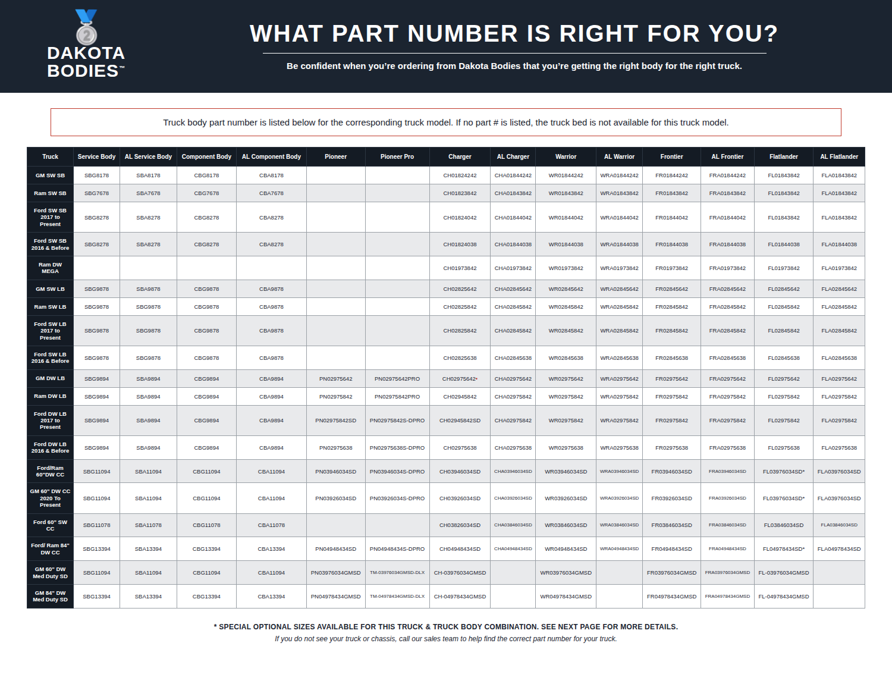🥈 DAKOTA BODIES™
What Part Number Is Right For You?
Be confident when you’re ordering from Dakota Bodies that you’re getting the right body for the right truck.
Truck body part number is listed below for the corresponding truck model. If no part # is listed, the truck bed is not available for this truck model.
| Truck | Service Body | AL Service Body | Component Body | AL Component Body | Pioneer | Pioneer Pro | Charger | AL Charger | Warrior | AL Warrior | Frontier | AL Frontier | Flatlander | AL Flatlander |
| --- | --- | --- | --- | --- | --- | --- | --- | --- | --- | --- | --- | --- | --- | --- |
| GM SW SB | SBG8178 | SBA8178 | CBG8178 | CBA8178 | | | CH01824242 | CHA01844242 | WR01844242 | WRA01844242 | FR01844242 | FRA01844242 | FL01843842 | FLA01843842 |
| Ram SW SB | SBG7678 | SBA7678 | CBG7678 | CBA7678 | | | CH01823842 | CHA01843842 | WR01843842 | WRA01843842 | FR01843842 | FRA01843842 | FL01843842 | FLA01843842 |
| Ford SW SB 2017 to Present | SBG8278 | SBA8278 | CBG8278 | CBA8278 | | | CH01824042 | CHA01844042 | WR01844042 | WRA01844042 | FR01844042 | FRA01844042 | FL01843842 | FLA01843842 |
| Ford SW SB 2016 & Before | SBG8278 | SBA8278 | CBG8278 | CBA8278 | | | CH01824038 | CHA01844038 | WR01844038 | WRA01844038 | FR01844038 | FRA01844038 | FL01844038 | FLA01844038 |
| Ram DW MEGA | | | | | | | CH01973842 | CHA01973842 | WR01973842 | WRA01973842 | FR01973842 | FRA01973842 | FL01973842 | FLA01973842 |
| GM SW LB | SBG9878 | SBA9878 | CBG9878 | CBA9878 | | | CH02825642 | CHA02845642 | WR02845642 | WRA02845642 | FR02845642 | FRA02845642 | FL02845642 | FLA02845642 |
| Ram SW LB | SBG9878 | SBG9878 | CBG9878 | CBA9878 | | | CH02825842 | CHA02845842 | WR02845842 | WRA02845842 | FR02845842 | FRA02845842 | FL02845842 | FLA02845842 |
| Ford SW LB 2017 to Present | SBG9878 | SBG9878 | CBG9878 | CBA9878 | | | CH02825842 | CHA02845842 | WR02845842 | WRA02845842 | FR02845842 | FRA02845842 | FL02845842 | FLA02845842 |
| Ford SW LB 2016 & Before | SBG9878 | SBG9878 | CBG9878 | CBA9878 | | | CH02825638 | CHA02845638 | WR02845638 | WRA02845638 | FR02845638 | FRA02845638 | FL02845638 | FLA02845638 |
| GM DW LB | SBG9894 | SBA9894 | CBG9894 | CBA9894 | PN02975642 | PN02975642PRO | CH02975642 • | CHA02975642 | WR02975642 | WRA02975642 | FR02975642 | FRA02975642 | FL02975642 | FLA02975642 |
| Ram DW LB | SBG9894 | SBA9894 | CBG9894 | CBA9894 | PN02975842 | PN02975842PRO | CH02945842 | CHA02975842 | WR02975842 | WRA02975842 | FR02975842 | FRA02975842 | FL02975842 | FLA02975842 |
| Ford DW LB 2017 to Present | SBG9894 | SBA9894 | CBG9894 | CBA9894 | PN02975842SD | PN02975842S-DPRO | CH02945842SD | CHA02975842 | WR02975842 | WRA02975842 | FR02975842 | FRA02975842 | FL02975842 | FLA02975842 |
| Ford DW LB 2016 & Before | SBG9894 | SBA9894 | CBG9894 | CBA9894 | PN02975638 | PN02975638S-DPRO | CH02975638 | CHA02975638 | WR02975638 | WRA02975638 | FR02975638 | FRA02975638 | FL02975638 | FLA02975638 |
| Ford/Ram 60"DW CC | SBG11094 | SBA11094 | CBG11094 | CBA11094 | PN03946034SD | PN03946034S-DPRO | CH03946034SD | CHA03946034SD | WR03946034SD | WRA03946034SD | FR03946034SD | FRA03946034SD | FL03976034SD* | FLA03976034SD |
| GM 60" DW CC 2020 To Present | SBG11094 | SBA11094 | CBG11094 | CBA11094 | PN03926034SD | PN03926034S-DPRO | CH03926034SD | CHA03926034SD | WR03926034SD | WRA03926034SD | FR03926034SD | FRA03926034SD | FL03976034SD* | FLA03976034SD |
| Ford 60" SW CC | SBG11078 | SBA11078 | CBG11078 | CBA11078 | | | CH03826034SD | CHA03846034SD | WR03846034SD | WRA03846034SD | FR03846034SD | FRA03846034SD | FL03846034SD | FLA03846034SD |
| Ford/ Ram 84" DW CC | SBG13394 | SBA13394 | CBG13394 | CBA13394 | PN04948434SD | PN04948434S-DPRO | CH04948434SD | CHA04948434SD | WR04948434SD | WRA04948434SD | FR04948434SD | FRA04948434SD | FL04978434SD* | FLA04978434SD |
| GM 60" DW Med Duty SD | SBG11094 | SBA11094 | CBG11094 | CBA11094 | PN03976034GMSD | TM-03976034GMSD-DLX | CH-03976034GMSD | | WR03976034GMSD | | FR03976034GMSD | FRA03976034GMSD | FL-03976034GMSD | |
| GM 84" DW Med Duty SD | SBG13394 | SBA13394 | CBG13394 | CBA13394 | PN04978434GMSD | TM-04978434GMSD-DLX | CH-04978434GMSD | | WR04978434GMSD | | FR04978434GMSD | FRA04978434GMSD | FL-04978434GMSD | |
* Special optional sizes available for this truck & truck body combination. See next page for more details.
If you do not see your truck or chassis, call our sales team to help find the correct part number for your truck.